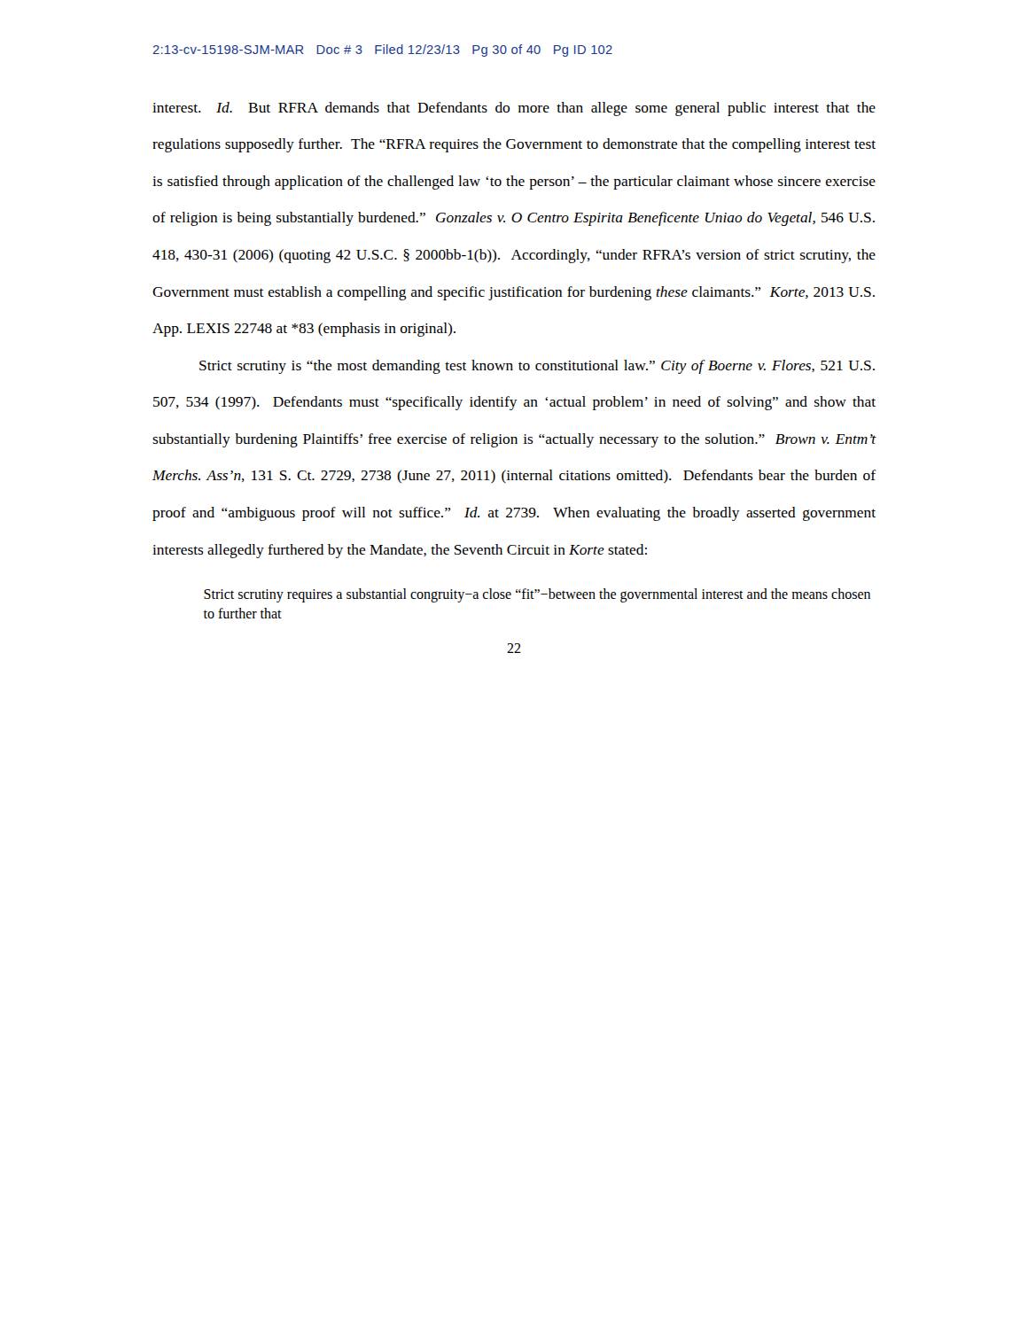2:13-cv-15198-SJM-MAR Doc # 3 Filed 12/23/13 Pg 30 of 40 Pg ID 102
interest. Id. But RFRA demands that Defendants do more than allege some general public interest that the regulations supposedly further. The “RFRA requires the Government to demonstrate that the compelling interest test is satisfied through application of the challenged law ‘to the person’ – the particular claimant whose sincere exercise of religion is being substantially burdened.” Gonzales v. O Centro Espirita Beneficente Uniao do Vegetal, 546 U.S. 418, 430-31 (2006) (quoting 42 U.S.C. § 2000bb-1(b)). Accordingly, “under RFRA’s version of strict scrutiny, the Government must establish a compelling and specific justification for burdening these claimants.” Korte, 2013 U.S. App. LEXIS 22748 at *83 (emphasis in original).
Strict scrutiny is “the most demanding test known to constitutional law.” City of Boerne v. Flores, 521 U.S. 507, 534 (1997). Defendants must “specifically identify an ‘actual problem’ in need of solving” and show that substantially burdening Plaintiffs’ free exercise of religion is “actually necessary to the solution.” Brown v. Entm’t Merchs. Ass’n, 131 S. Ct. 2729, 2738 (June 27, 2011) (internal citations omitted). Defendants bear the burden of proof and “ambiguous proof will not suffice.” Id. at 2739. When evaluating the broadly asserted government interests allegedly furthered by the Mandate, the Seventh Circuit in Korte stated:
Strict scrutiny requires a substantial congruity−a close “fit”−between the governmental interest and the means chosen to further that
22